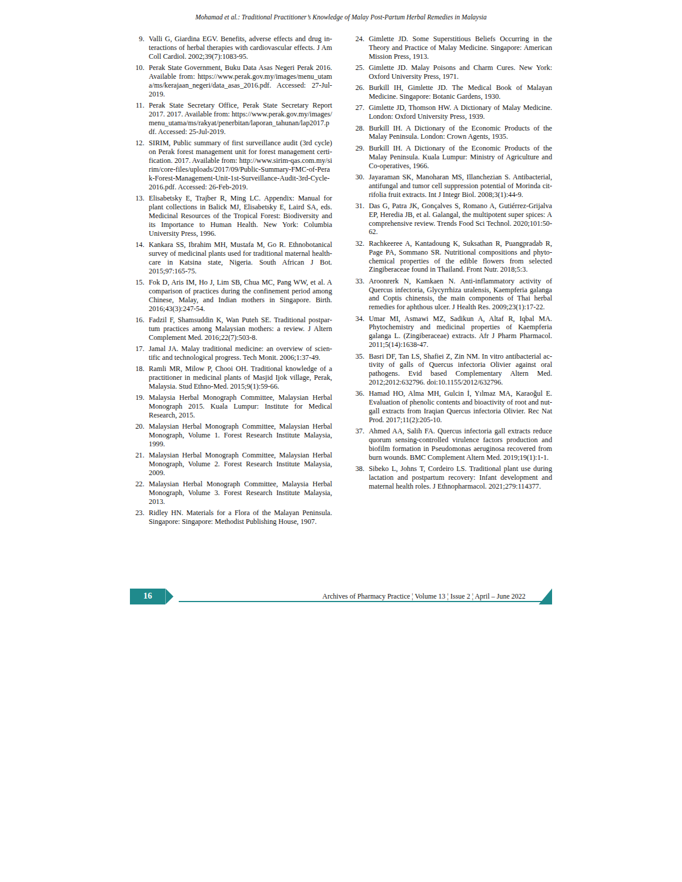Mohamad et al.: Traditional Practitioner’s Knowledge of Malay Post-Partum Herbal Remedies in Malaysia
9. Valli G, Giardina EGV. Benefits, adverse effects and drug interactions of herbal therapies with cardiovascular effects. J Am Coll Cardiol. 2002;39(7):1083-95.
10. Perak State Government, Buku Data Asas Negeri Perak 2016. Available from: https://www.perak.gov.my/images/menu_utama/ms/kerajaan_negeri/data_asas_2016.pdf. Accessed: 27-Jul-2019.
11. Perak State Secretary Office, Perak State Secretary Report 2017. 2017. Available from: https://www.perak.gov.my/images/menu_utama/ms/rakyat/penerbitan/laporan_tahunan/lap2017.pdf. Accessed: 25-Jul-2019.
12. SIRIM, Public summary of first surveillance audit (3rd cycle) on Perak forest management unit for forest management certification. 2017. Available from: http://www.sirim-qas.com.my/sirim/core-files/uploads/2017/09/Public-Summary-FMC-of-Perak-Forest-Management-Unit-1st-Surveillance-Audit-3rd-Cycle-2016.pdf. Accessed: 26-Feb-2019.
13. Elisabetsky E, Trajber R, Ming LC. Appendix: Manual for plant collections in Balick MJ, Elisabetsky E, Laird SA, eds. Medicinal Resources of the Tropical Forest: Biodiversity and its Importance to Human Health. New York: Columbia University Press, 1996.
14. Kankara SS, Ibrahim MH, Mustafa M, Go R. Ethnobotanical survey of medicinal plants used for traditional maternal healthcare in Katsina state, Nigeria. South African J Bot. 2015;97:165-75.
15. Fok D, Aris IM, Ho J, Lim SB, Chua MC, Pang WW, et al. A comparison of practices during the confinement period among Chinese, Malay, and Indian mothers in Singapore. Birth. 2016;43(3):247-54.
16. Fadzil F, Shamsuddin K, Wan Puteh SE. Traditional postpartum practices among Malaysian mothers: a review. J Altern Complement Med. 2016;22(7):503-8.
17. Jamal JA. Malay traditional medicine: an overview of scientific and technological progress. Tech Monit. 2006;1:37-49.
18. Ramli MR, Milow P, Chooi OH. Traditional knowledge of a practitioner in medicinal plants of Masjid Ijok village, Perak, Malaysia. Stud Ethno-Med. 2015;9(1):59-66.
19. Malaysia Herbal Monograph Committee, Malaysian Herbal Monograph 2015. Kuala Lumpur: Institute for Medical Research, 2015.
20. Malaysian Herbal Monograph Committee, Malaysian Herbal Monograph, Volume 1. Forest Research Institute Malaysia, 1999.
21. Malaysian Herbal Monograph Committee, Malaysian Herbal Monograph, Volume 2. Forest Research Institute Malaysia, 2009.
22. Malaysian Herbal Monograph Committee, Malaysia Herbal Monograph, Volume 3. Forest Research Institute Malaysia, 2013.
23. Ridley HN. Materials for a Flora of the Malayan Peninsula. Singapore: Singapore: Methodist Publishing House, 1907.
24. Gimlette JD. Some Superstitious Beliefs Occurring in the Theory and Practice of Malay Medicine. Singapore: American Mission Press, 1913.
25. Gimlette JD. Malay Poisons and Charm Cures. New York: Oxford University Press, 1971.
26. Burkill IH, Gimlette JD. The Medical Book of Malayan Medicine. Singapore: Botanic Gardens, 1930.
27. Gimlette JD, Thomson HW. A Dictionary of Malay Medicine. London: Oxford University Press, 1939.
28. Burkill IH. A Dictionary of the Economic Products of the Malay Peninsula. London: Crown Agents, 1935.
29. Burkill IH. A Dictionary of the Economic Products of the Malay Peninsula. Kuala Lumpur: Ministry of Agriculture and Co-operatives, 1966.
30. Jayaraman SK, Manoharan MS, Illanchezian S. Antibacterial, antifungal and tumor cell suppression potential of Morinda citrifolia fruit extracts. Int J Integr Biol. 2008;3(1):44-9.
31. Das G, Patra JK, Gonçalves S, Romano A, Gutiérrez-Grijalva EP, Heredia JB, et al. Galangal, the multipotent super spices: A comprehensive review. Trends Food Sci Technol. 2020;101:50-62.
32. Rachkeeree A, Kantadoung K, Suksathan R, Puangpradab R, Page PA, Sommano SR. Nutritional compositions and phytochemical properties of the edible flowers from selected Zingiberaceae found in Thailand. Front Nutr. 2018;5:3.
33. Aroonrerk N, Kamkaen N. Anti-inflammatory activity of Quercus infectoria, Glycyrrhiza uralensis, Kaempferia galanga and Coptis chinensis, the main components of Thai herbal remedies for aphthous ulcer. J Health Res. 2009;23(1):17-22.
34. Umar MI, Asmawi MZ, Sadikun A, Altaf R, Iqbal MA. Phytochemistry and medicinal properties of Kaempferia galanga L. (Zingiberaceae) extracts. Afr J Pharm Pharmacol. 2011;5(14):1638-47.
35. Basri DF, Tan LS, Shafiei Z, Zin NM. In vitro antibacterial activity of galls of Quercus infectoria Olivier against oral pathogens. Evid based Complementary Altern Med. 2012;2012:632796. doi:10.1155/2012/632796.
36. Hamad HO, Alma MH, Gulcin İ, Yılmaz MA, Karaoğul E. Evaluation of phenolic contents and bioactivity of root and nutgall extracts from Iraqian Quercus infectoria Olivier. Rec Nat Prod. 2017;11(2):205-10.
37. Ahmed AA, Salih FA. Quercus infectoria gall extracts reduce quorum sensing-controlled virulence factors production and biofilm formation in Pseudomonas aeruginosa recovered from burn wounds. BMC Complement Altern Med. 2019;19(1):1-1.
38. Sibeko L, Johns T, Cordeiro LS. Traditional plant use during lactation and postpartum recovery: Infant development and maternal health roles. J Ethnopharmacol. 2021;279:114377.
16
Archives of Pharmacy Practice ¦ Volume 13 ¦ Issue 2 ¦ April – June 2022